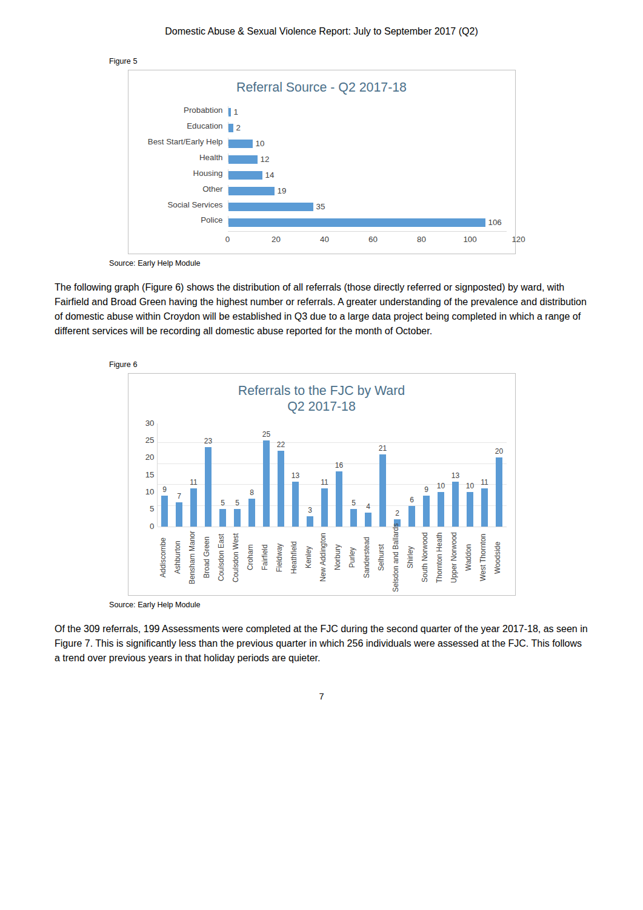Domestic Abuse & Sexual Violence Report: July to September 2017 (Q2)
Figure 5
Referral Source - Q2 2017-18
Probabtion
1
Education
2
Best Start/Early Help
10
Health
12
Housing
14
Other
19
Social Services
35
Police
106
0 20 40 60 80 100 120
Source: Early Help Module
The following graph (Figure 6) shows the distribution of all referrals (those directly referred or signposted) by ward, with Fairfield and Broad Green having the highest number or referrals. A greater understanding of the prevalence and distribution of domestic abuse within Croydon will be established in Q3 due to a large data project being completed in which a range of different services will be recording all domestic abuse reported for the month of October.
Figure 6
Referrals to the FJC by Ward
Q2 2017-18
30 25 20 15 10 5 0
9
7
11
23
5
5
8
25
22
13
3
11
16
5
4
21
2
6
9
10
13
10
11
20
Addiscombe
Ashburton
Bensham Manor
Broad Green
Coulsdon East
Coulsdon West
Croham
Fairfield
Fieldway
Heathfield
Kenley
New Addington
Norbury
Purley
Sanderstead
Selhurst
Selsdon and Ballards
Shirley
South Norwood
Thornton Heath
Upper Norwood
Waddon
West Thornton
Woodside
Source: Early Help Module
Of the 309 referrals, 199 Assessments were completed at the FJC during the second quarter of the year 2017-18, as seen in Figure 7. This is significantly less than the previous quarter in which 256 individuals were assessed at the FJC. This follows a trend over previous years in that holiday periods are quieter.
7